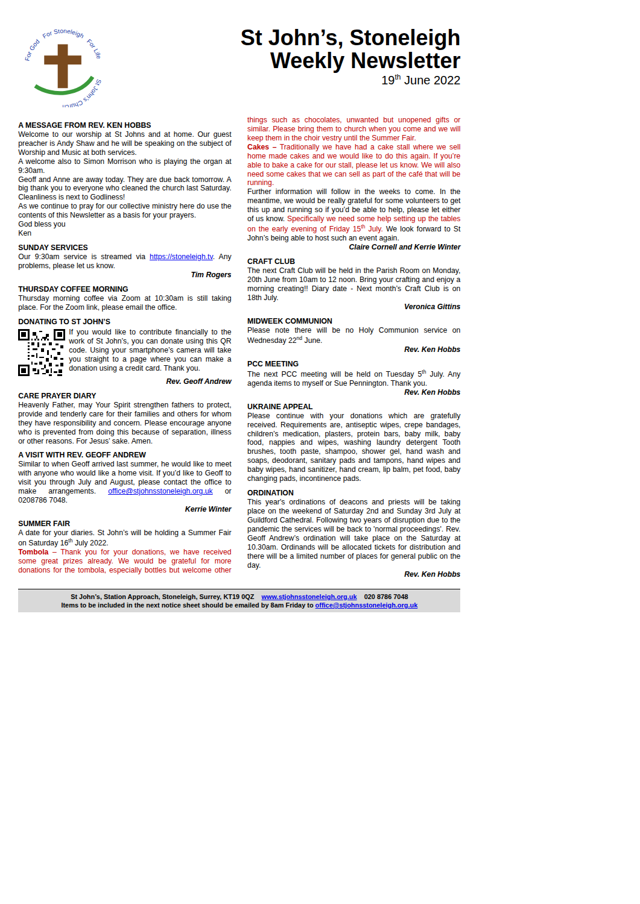For God For Stoneleigh For Life St John’s Church
St John’s, Stoneleigh
Weekly Newsletter
19th June 2022
A message from Rev. Ken Hobbs
Welcome to our worship at St Johns and at home. Our guest preacher is Andy Shaw and he will be speaking on the subject of Worship and Music at both services.
A welcome also to Simon Morrison who is playing the organ at 9:30am.
Geoff and Anne are away today. They are due back tomorrow. A big thank you to everyone who cleaned the church last Saturday. Cleanliness is next to Godliness!
As we continue to pray for our collective ministry here do use the contents of this Newsletter as a basis for your prayers.
God bless you
Ken
Sunday Services
Our 9:30am service is streamed via https://stoneleigh.tv. Any problems, please let us know.
Tim Rogers
Thursday Coffee Morning
Thursday morning coffee via Zoom at 10:30am is still taking place. For the Zoom link, please email the office.
Donating to St John’s
If you would like to contribute financially to the work of St John’s, you can donate using this QR code. Using your smartphone’s camera will take you straight to a page where you can make a donation using a credit card. Thank you.
Rev. Geoff Andrew
Care Prayer Diary
Heavenly Father, may Your Spirit strengthen fathers to protect, provide and tenderly care for their families and others for whom they have responsibility and concern. Please encourage anyone who is prevented from doing this because of separation, illness or other reasons. For Jesus’ sake. Amen.
A visit with Rev. Geoff Andrew
Similar to when Geoff arrived last summer, he would like to meet with anyone who would like a home visit. If you’d like to Geoff to visit you through July and August, please contact the office to make arrangements. office@stjohnsstoneleigh.org.uk or 0208786 7048.
Kerrie Winter
Summer Fair
A date for your diaries. St John’s will be holding a Summer Fair on Saturday 16th July 2022.
Tombola – Thank you for your donations, we have received some great prizes already. We would be grateful for more donations for the tombola, especially bottles but welcome other things such as chocolates, unwanted but unopened gifts or similar. Please bring them to church when you come and we will keep them in the choir vestry until the Summer Fair.
Cakes – Traditionally we have had a cake stall where we sell home made cakes and we would like to do this again. If you’re able to bake a cake for our stall, please let us know. We will also need some cakes that we can sell as part of the café that will be running.
Further information will follow in the weeks to come. In the meantime, we would be really grateful for some volunteers to get this up and running so if you’d be able to help, please let either of us know. Specifically we need some help setting up the tables on the early evening of Friday 15th July. We look forward to St John’s being able to host such an event again.
Claire Cornell and Kerrie Winter
Craft Club
The next Craft Club will be held in the Parish Room on Monday, 20th June from 10am to 12 noon. Bring your crafting and enjoy a morning creating!! Diary date - Next month’s Craft Club is on 18th July.
Veronica Gittins
Midweek Communion
Please note there will be no Holy Communion service on Wednesday 22nd June.
Rev. Ken Hobbs
PCC Meeting
The next PCC meeting will be held on Tuesday 5th July. Any agenda items to myself or Sue Pennington. Thank you.
Rev. Ken Hobbs
Ukraine Appeal
Please continue with your donations which are gratefully received. Requirements are, antiseptic wipes, crepe bandages, children’s medication, plasters, protein bars, baby milk, baby food, nappies and wipes, washing laundry detergent Tooth brushes, tooth paste, shampoo, shower gel, hand wash and soaps, deodorant, sanitary pads and tampons, hand wipes and baby wipes, hand sanitizer, hand cream, lip balm, pet food, baby changing pads, incontinence pads.
Ordination
This year's ordinations of deacons and priests will be taking place on the weekend of Saturday 2nd and Sunday 3rd July at Guildford Cathedral. Following two years of disruption due to the pandemic the services will be back to 'normal proceedings'. Rev. Geoff Andrew’s ordination will take place on the Saturday at 10.30am. Ordinands will be allocated tickets for distribution and there will be a limited number of places for general public on the day.
Rev. Ken Hobbs
St John’s, Station Approach, Stoneleigh, Surrey, KT19 0QZ www.stjohnsstoneleigh.org.uk 020 8786 7048
Items to be included in the next notice sheet should be emailed by 8am Friday to office@stjohnsstoneleigh.org.uk